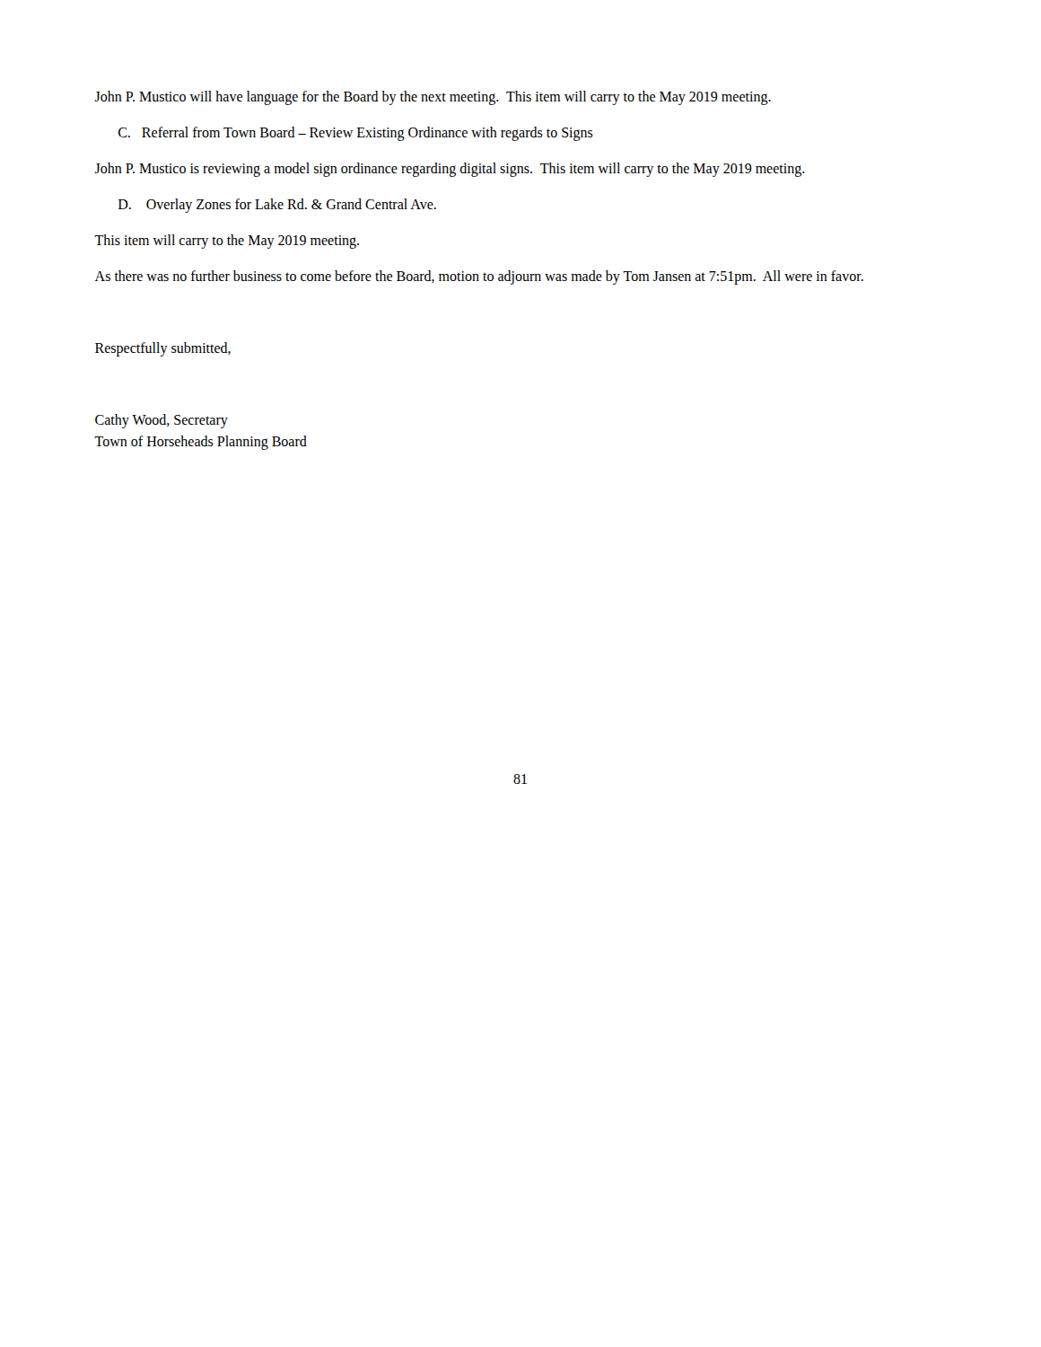John P. Mustico will have language for the Board by the next meeting. This item will carry to the May 2019 meeting.
C. Referral from Town Board – Review Existing Ordinance with regards to Signs
John P. Mustico is reviewing a model sign ordinance regarding digital signs. This item will carry to the May 2019 meeting.
D. Overlay Zones for Lake Rd. & Grand Central Ave.
This item will carry to the May 2019 meeting.
As there was no further business to come before the Board, motion to adjourn was made by Tom Jansen at 7:51pm. All were in favor.
Respectfully submitted,
Cathy Wood, Secretary
Town of Horseheads Planning Board
81